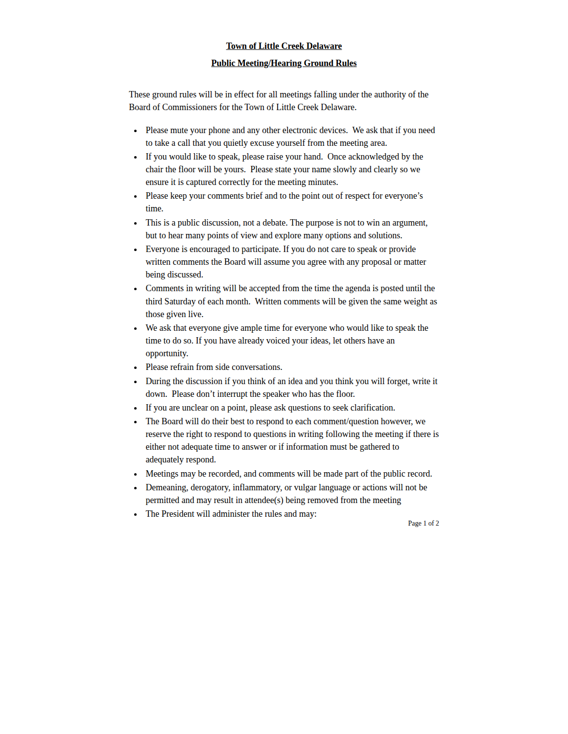Town of Little Creek Delaware
Public Meeting/Hearing Ground Rules
These ground rules will be in effect for all meetings falling under the authority of the Board of Commissioners for the Town of Little Creek Delaware.
Please mute your phone and any other electronic devices. We ask that if you need to take a call that you quietly excuse yourself from the meeting area.
If you would like to speak, please raise your hand. Once acknowledged by the chair the floor will be yours. Please state your name slowly and clearly so we ensure it is captured correctly for the meeting minutes.
Please keep your comments brief and to the point out of respect for everyone’s time.
This is a public discussion, not a debate. The purpose is not to win an argument, but to hear many points of view and explore many options and solutions.
Everyone is encouraged to participate. If you do not care to speak or provide written comments the Board will assume you agree with any proposal or matter being discussed.
Comments in writing will be accepted from the time the agenda is posted until the third Saturday of each month. Written comments will be given the same weight as those given live.
We ask that everyone give ample time for everyone who would like to speak the time to do so. If you have already voiced your ideas, let others have an opportunity.
Please refrain from side conversations.
During the discussion if you think of an idea and you think you will forget, write it down. Please don’t interrupt the speaker who has the floor.
If you are unclear on a point, please ask questions to seek clarification.
The Board will do their best to respond to each comment/question however, we reserve the right to respond to questions in writing following the meeting if there is either not adequate time to answer or if information must be gathered to adequately respond.
Meetings may be recorded, and comments will be made part of the public record.
Demeaning, derogatory, inflammatory, or vulgar language or actions will not be permitted and may result in attendee(s) being removed from the meeting
The President will administer the rules and may:
Page 1 of 2